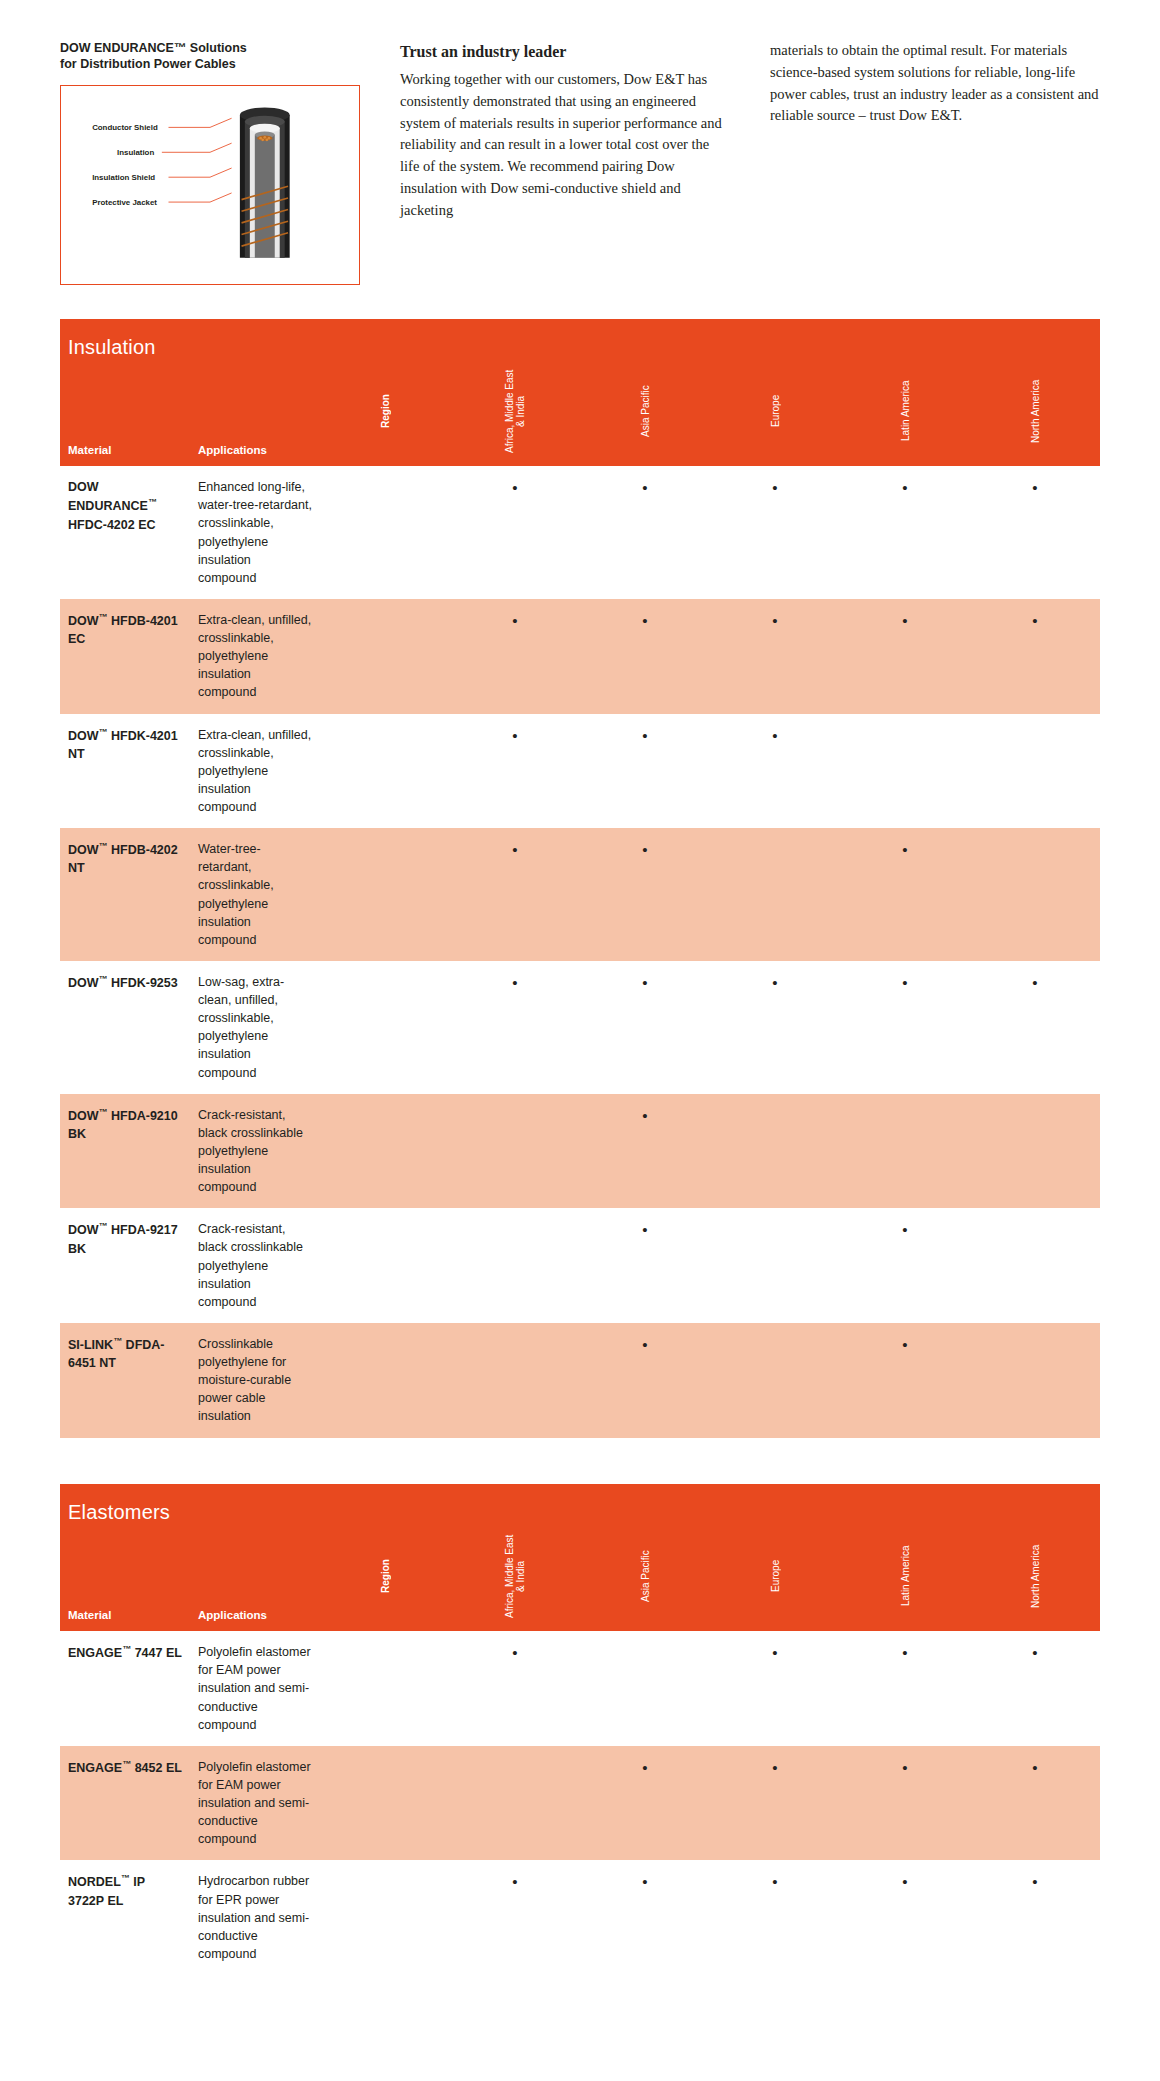DOW ENDURANCE™ Solutions
for Distribution Power Cables
Conductor Shield Insulation Insulation Shield Protective Jacket
Trust an industry leader
Working together with our customers, Dow E&T has consistently demonstrated that using an engineered system of materials results in superior performance and reliability and can result in a lower total cost over the life of the system. We recommend pairing Dow insulation with Dow semi-conductive shield and jacketing
materials to obtain the optimal result. For materials science-based system solutions for reliable, long-life power cables, trust an industry leader as a consistent and reliable source – trust Dow E&T.
| Insulation | |
| --- | --- |
| Material | Applications | Region | Africa, Middle East & India | Asia Pacific | Europe | Latin America | North America |
| DOW ENDURANCE ™ HFDC-4202 EC | Enhanced long-life, water-tree-retardant, crosslinkable, polyethylene insulation compound | | | | | | |
| DOW ™ HFDB-4201 EC | Extra-clean, unfilled, crosslinkable, polyethylene insulation compound | | | | | | |
| DOW ™ HFDK-4201 NT | Extra-clean, unfilled, crosslinkable, polyethylene insulation compound | | | | | | |
| DOW ™ HFDB-4202 NT | Water-tree-retardant, crosslinkable, polyethylene insulation compound | | | | | | |
| DOW ™ HFDK-9253 | Low-sag, extra-clean, unfilled, crosslinkable, polyethylene insulation compound | | | | | | |
| DOW ™ HFDA-9210 BK | Crack-resistant, black crosslinkable polyethylene insulation compound | | | | | | |
| DOW ™ HFDA-9217 BK | Crack-resistant, black crosslinkable polyethylene insulation compound | | | | | | |
| SI-LINK ™ DFDA-6451 NT | Crosslinkable polyethylene for moisture-curable power cable insulation | | | | | | |
| Elastomers | |
| --- | --- |
| Material | Applications | Region | Africa, Middle East & India | Asia Pacific | Europe | Latin America | North America |
| ENGAGE ™ 7447 EL | Polyolefin elastomer for EAM power insulation and semi-conductive compound | | | | | | |
| ENGAGE ™ 8452 EL | Polyolefin elastomer for EAM power insulation and semi-conductive compound | | | | | | |
| NORDEL ™ IP 3722P EL | Hydrocarbon rubber for EPR power insulation and semi-conductive compound | | | | | | |